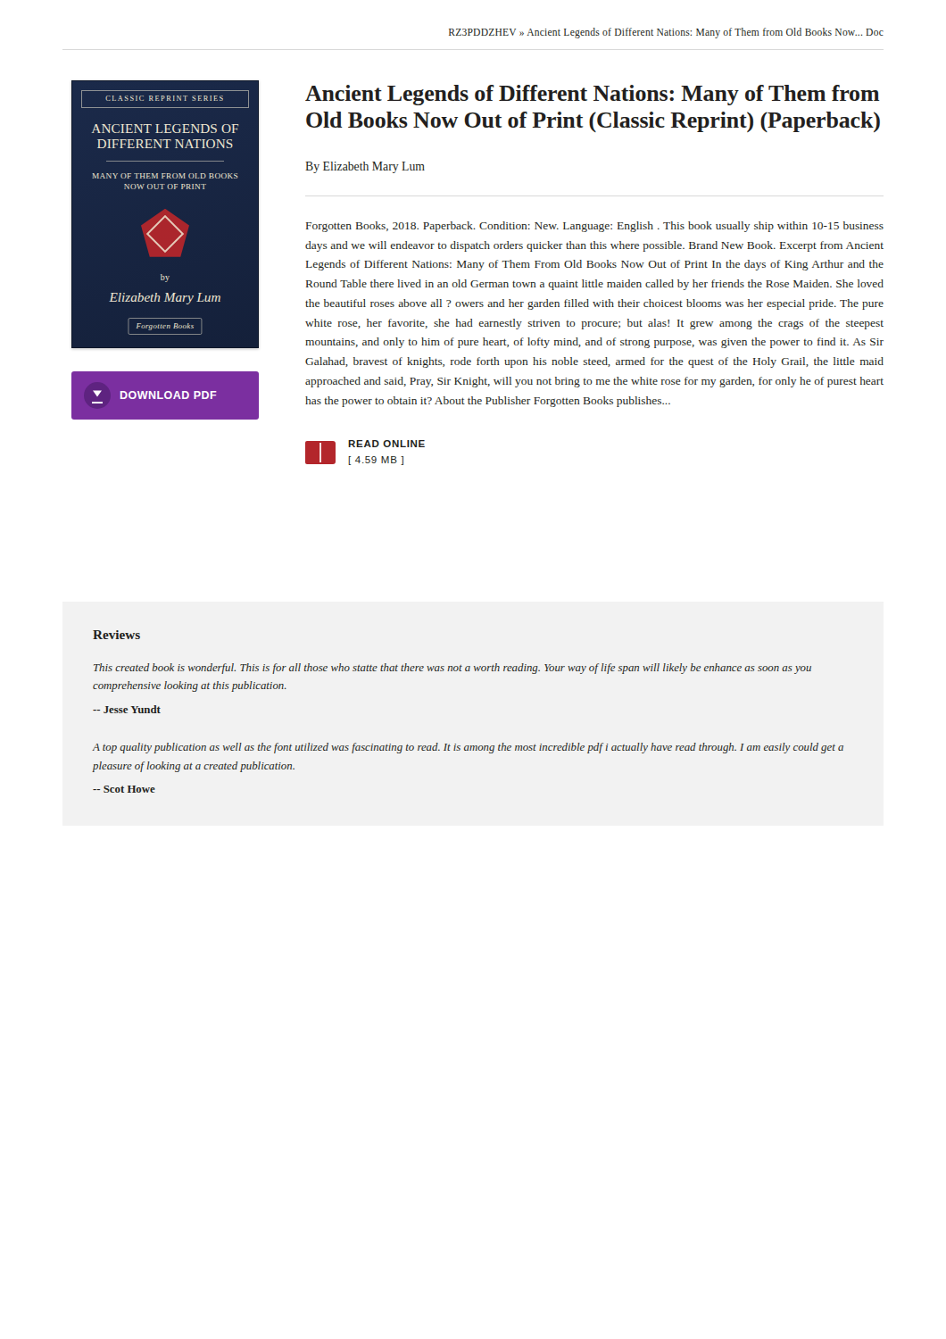RZ3PDDZHEV » Ancient Legends of Different Nations: Many of Them from Old Books Now... Doc
Classic Reprint Series
Ancient Legends of
Different Nations
Many of Them From Old Books
Now Out of Print
by
Elizabeth Mary Lum
Forgotten Books
Download PDF
Ancient Legends of Different Nations: Many of Them from Old Books Now Out of Print (Classic Reprint) (Paperback)
By Elizabeth Mary Lum
Forgotten Books, 2018. Paperback. Condition: New. Language: English . This book usually ship within 10-15 business days and we will endeavor to dispatch orders quicker than this where possible. Brand New Book. Excerpt from Ancient Legends of Different Nations: Many of Them From Old Books Now Out of Print In the days of King Arthur and the Round Table there lived in an old German town a quaint little maiden called by her friends the Rose Maiden. She loved the beautiful roses above all ? owers and her garden filled with their choicest blooms was her especial pride. The pure white rose, her favorite, she had earnestly striven to procure; but alas! It grew among the crags of the steepest mountains, and only to him of pure heart, of lofty mind, and of strong purpose, was given the power to find it. As Sir Galahad, bravest of knights, rode forth upon his noble steed, armed for the quest of the Holy Grail, the little maid approached and said, Pray, Sir Knight, will you not bring to me the white rose for my garden, for only he of purest heart has the power to obtain it? About the Publisher Forgotten Books publishes...
Read Online [ 4.59 MB ]
Reviews
This created book is wonderful. This is for all those who statte that there was not a worth reading. Your way of life span will likely be enhance as soon as you comprehensive looking at this publication.
-- Jesse Yundt
A top quality publication as well as the font utilized was fascinating to read. It is among the most incredible pdf i actually have read through. I am easily could get a pleasure of looking at a created publication.
-- Scot Howe